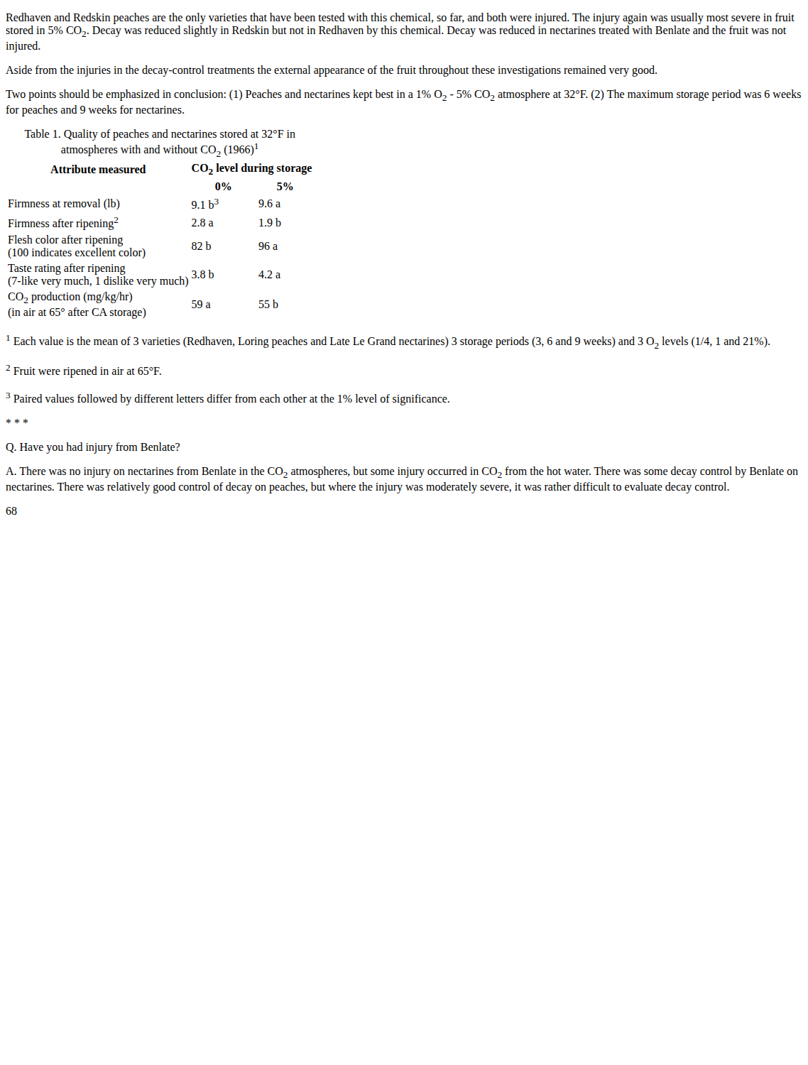Redhaven and Redskin peaches are the only varieties that have been tested with this chemical, so far, and both were injured. The injury again was usually most severe in fruit stored in 5% CO2. Decay was reduced slightly in Redskin but not in Redhaven by this chemical. Decay was reduced in nectarines treated with Benlate and the fruit was not injured.
Aside from the injuries in the decay-control treatments the external appearance of the fruit throughout these investigations remained very good.
Two points should be emphasized in conclusion: (1) Peaches and nectarines kept best in a 1% O2 - 5% CO2 atmosphere at 32°F. (2) The maximum storage period was 6 weeks for peaches and 9 weeks for nectarines.
Table 1. Quality of peaches and nectarines stored at 32°F in atmospheres with and without CO 2 (1966) 1
| Attribute measured | CO 2 level during storage |
| --- | --- |
| | 0% | 5% |
| Firmness at removal (lb) | 9.1 b 3 | 9.6 a |
| Firmness after ripening 2 | 2.8 a | 1.9 b |
| Flesh color after ripening (100 indicates excellent color) | 82 b | 96 a |
| Taste rating after ripening (7-like very much, 1 dislike very much) | 3.8 b | 4.2 a |
| CO 2 production (mg/kg/hr) (in air at 65° after CA storage) | 59 a | 55 b |
1 Each value is the mean of 3 varieties (Redhaven, Loring peaches and Late Le Grand nectarines) 3 storage periods (3, 6 and 9 weeks) and 3 O2 levels (1/4, 1 and 21%).
2 Fruit were ripened in air at 65°F.
3 Paired values followed by different letters differ from each other at the 1% level of significance.
* * *
Q. Have you had injury from Benlate?
A. There was no injury on nectarines from Benlate in the CO2 atmospheres, but some injury occurred in CO2 from the hot water. There was some decay control by Benlate on nectarines. There was relatively good control of decay on peaches, but where the injury was moderately severe, it was rather difficult to evaluate decay control.
68